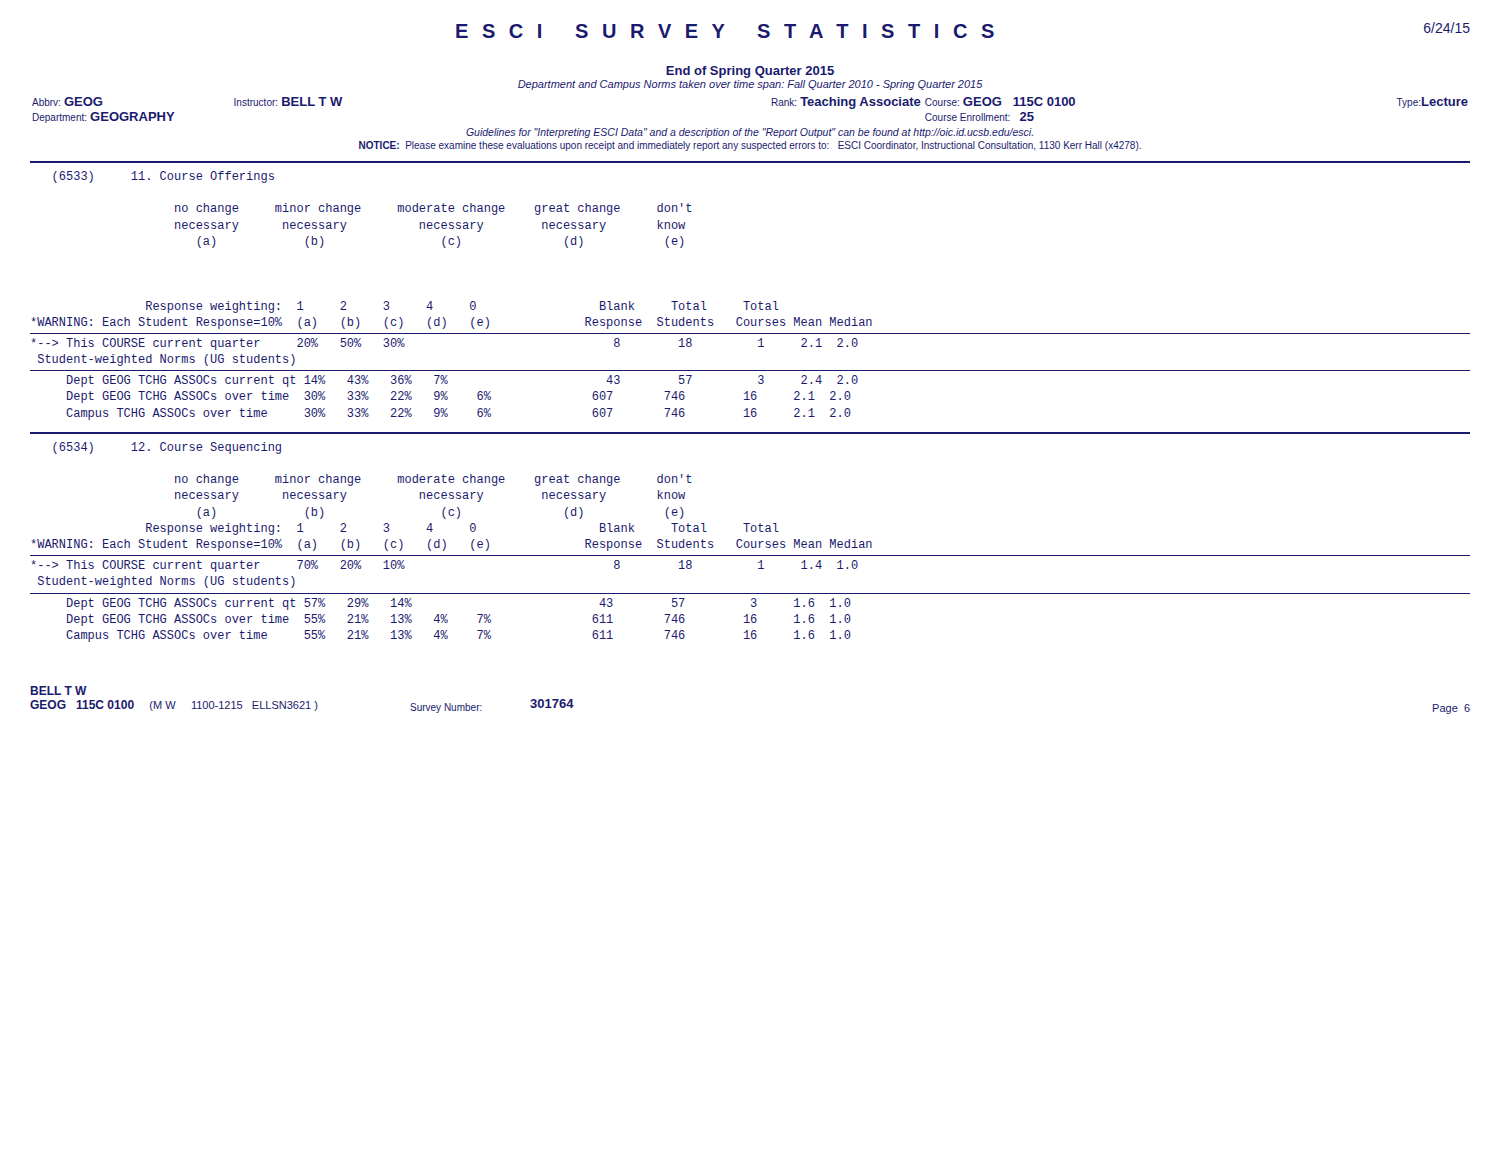6/24/15
E S C I S U R V E Y S T A T I S T I C S
End of Spring Quarter 2015
Department and Campus Norms taken over time span: Fall Quarter 2010 - Spring Quarter 2015
| Abbrv: GEOG | Instructor: BELL T W | Rank: Teaching Associate | Course: GEOG 115C 0100 | Type: Lecture |
| Department: GEOGRAPHY | | Course Enrollment: 25 | |
Guidelines for "Interpreting ESCI Data" and a description of the "Report Output" can be found at http://oic.id.ucsb.edu/esci.
NOTICE: Please examine these evaluations upon receipt and immediately report any suspected errors to: ESCI Coordinator, Instructional Consultation, 1130 Kerr Hall (x4278).
   (6533)     11. Course Offerings

                    no change     minor change     moderate change    great change     don't
                    necessary      necessary          necessary        necessary       know
                       (a)            (b)                (c)              (d)           (e)



                Response weighting:  1     2     3     4     0                 Blank     Total     Total
*WARNING: Each Student Response=10%  (a)   (b)   (c)   (d)   (e)             Response  Students   Courses Mean Median
*--> This COURSE current quarter     20%   50%   30%                             8        18         1     2.1  2.0
 Student-weighted Norms (UG students)
     Dept GEOG TCHG ASSOCs current qt 14%   43%   36%   7%                      43        57         3     2.4  2.0
     Dept GEOG TCHG ASSOCs over time  30%   33%   22%   9%    6%              607       746        16     2.1  2.0
     Campus TCHG ASSOCs over time     30%   33%   22%   9%    6%              607       746        16     2.1  2.0
   (6534)     12. Course Sequencing

                    no change     minor change     moderate change    great change     don't
                    necessary      necessary          necessary        necessary       know
                       (a)            (b)                (c)              (d)           (e)
                Response weighting:  1     2     3     4     0                 Blank     Total     Total
*WARNING: Each Student Response=10%  (a)   (b)   (c)   (d)   (e)             Response  Students   Courses Mean Median
*--> This COURSE current quarter     70%   20%   10%                             8        18         1     1.4  1.0
 Student-weighted Norms (UG students)
     Dept GEOG TCHG ASSOCs current qt 57%   29%   14%                          43        57         3     1.6  1.0
     Dept GEOG TCHG ASSOCs over time  55%   21%   13%   4%    7%              611       746        16     1.6  1.0
     Campus TCHG ASSOCs over time     55%   21%   13%   4%    7%              611       746        16     1.6  1.0
BELL T W
GEOG 115C 0100 (M W 1100-1215 ELLSN3621 )
Survey Number:
301764
Page 6